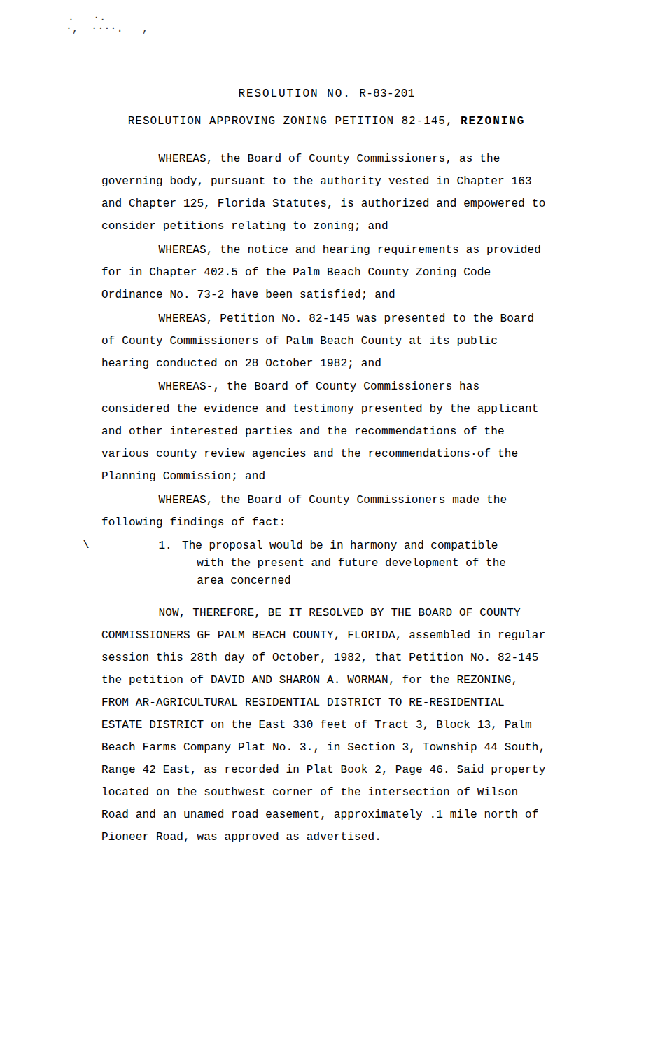. —·.
·, ····. , —
RESOLUTION NO. R-83-201
RESOLUTION APPROVING ZONING PETITION 82-145, REZONING
WHEREAS, the Board of County Commissioners, as the governing body, pursuant to the authority vested in Chapter 163 and Chapter 125, Florida Statutes, is authorized and empowered to consider petitions relating to zoning; and
WHEREAS, the notice and hearing requirements as provided for in Chapter 402.5 of the Palm Beach County Zoning Code Ordinance No. 73-2 have been satisfied; and
WHEREAS, Petition No. 82-145 was presented to the Board of County Commissioners of Palm Beach County at its public hearing conducted on 28 October 1982; and
WHEREAS-, the Board of County Commissioners has considered the evidence and testimony presented by the applicant and other interested parties and the recommendations of the various county review agencies and the recommendations·of the Planning Commission; and
WHEREAS, the Board of County Commissioners made the following findings of fact:
\
1. The proposal would be in harmony and compatible with the present and future development of the area concerned
NOW, THEREFORE, BE IT RESOLVED BY THE BOARD OF COUNTY COMMISSIONERS GF PALM BEACH COUNTY, FLORIDA, assembled in regular session this 28th day of October, 1982, that Petition No. 82-145 the petition of DAVID AND SHARON A. WORMAN, for the REZONING, FROM AR-AGRICULTURAL RESIDENTIAL DISTRICT TO RE-RESIDENTIAL ESTATE DISTRICT on the East 330 feet of Tract 3, Block 13, Palm Beach Farms Company Plat No. 3., in Section 3, Township 44 South, Range 42 East, as recorded in Plat Book 2, Page 46. Said property located on the southwest corner of the intersection of Wilson Road and an unamed road easement, approximately .1 mile north of Pioneer Road, was approved as advertised.